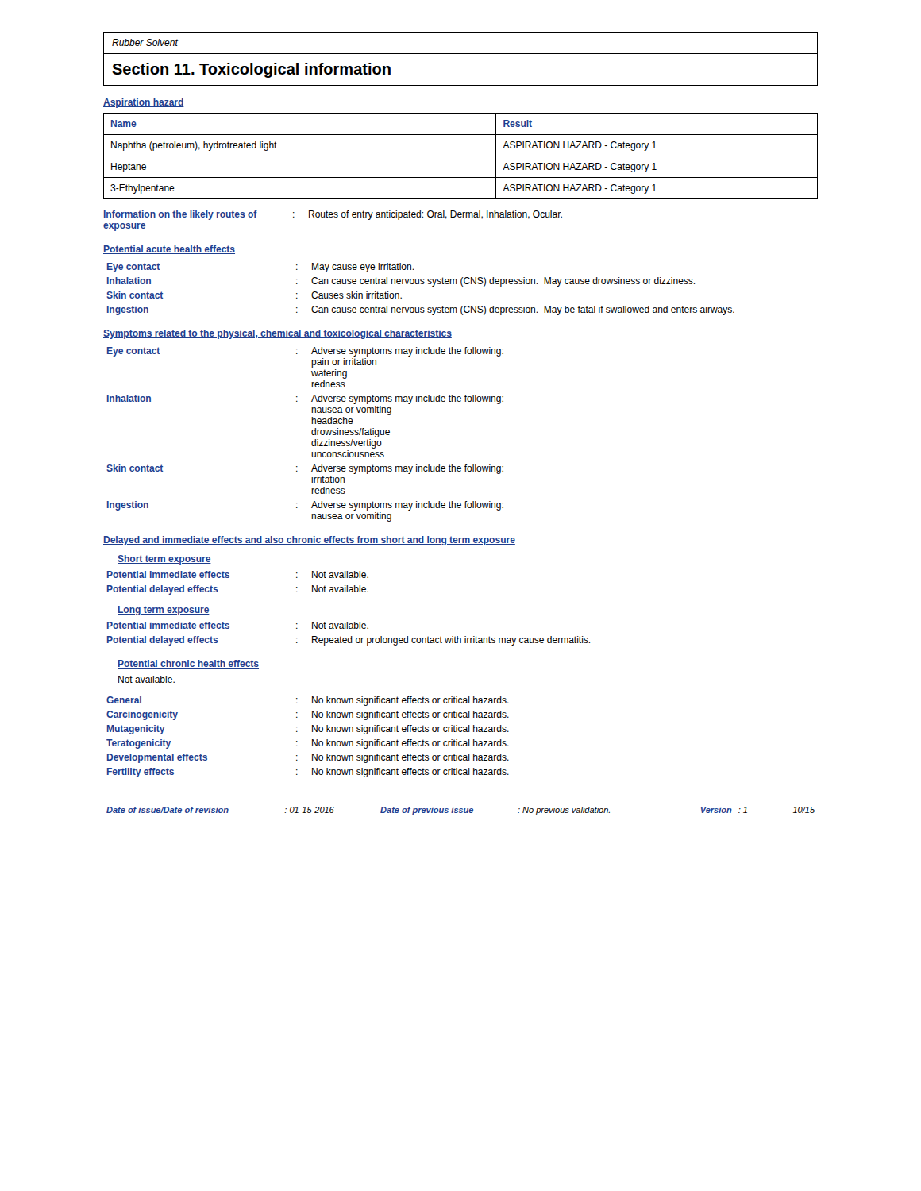Rubber Solvent
Section 11. Toxicological information
Aspiration hazard
| Name | Result |
| --- | --- |
| Naphtha (petroleum), hydrotreated light | ASPIRATION HAZARD - Category 1 |
| Heptane | ASPIRATION HAZARD - Category 1 |
| 3-Ethylpentane | ASPIRATION HAZARD - Category 1 |
| Information on the likely routes of exposure | : | Routes of entry anticipated: Oral, Dermal, Inhalation, Ocular. |
Potential acute health effects
| Eye contact | : | May cause eye irritation. |
| Inhalation | : | Can cause central nervous system (CNS) depression. May cause drowsiness or dizziness. |
| Skin contact | : | Causes skin irritation. |
| Ingestion | : | Can cause central nervous system (CNS) depression. May be fatal if swallowed and enters airways. |
Symptoms related to the physical, chemical and toxicological characteristics
| Eye contact | : | Adverse symptoms may include the following: pain or irritation watering redness |
| Inhalation | : | Adverse symptoms may include the following: nausea or vomiting headache drowsiness/fatigue dizziness/vertigo unconsciousness |
| Skin contact | : | Adverse symptoms may include the following: irritation redness |
| Ingestion | : | Adverse symptoms may include the following: nausea or vomiting |
Delayed and immediate effects and also chronic effects from short and long term exposure
Short term exposure
| Potential immediate effects | : | Not available. |
| Potential delayed effects | : | Not available. |
Long term exposure
| Potential immediate effects | : | Not available. |
| Potential delayed effects | : | Repeated or prolonged contact with irritants may cause dermatitis. |
Potential chronic health effects
Not available.
| General | : | No known significant effects or critical hazards. |
| Carcinogenicity | : | No known significant effects or critical hazards. |
| Mutagenicity | : | No known significant effects or critical hazards. |
| Teratogenicity | : | No known significant effects or critical hazards. |
| Developmental effects | : | No known significant effects or critical hazards. |
| Fertility effects | : | No known significant effects or critical hazards. |
| Date of issue/Date of revision | : 01-15-2016 | Date of previous issue | : No previous validation. | Version | : 1 | 10/15 |